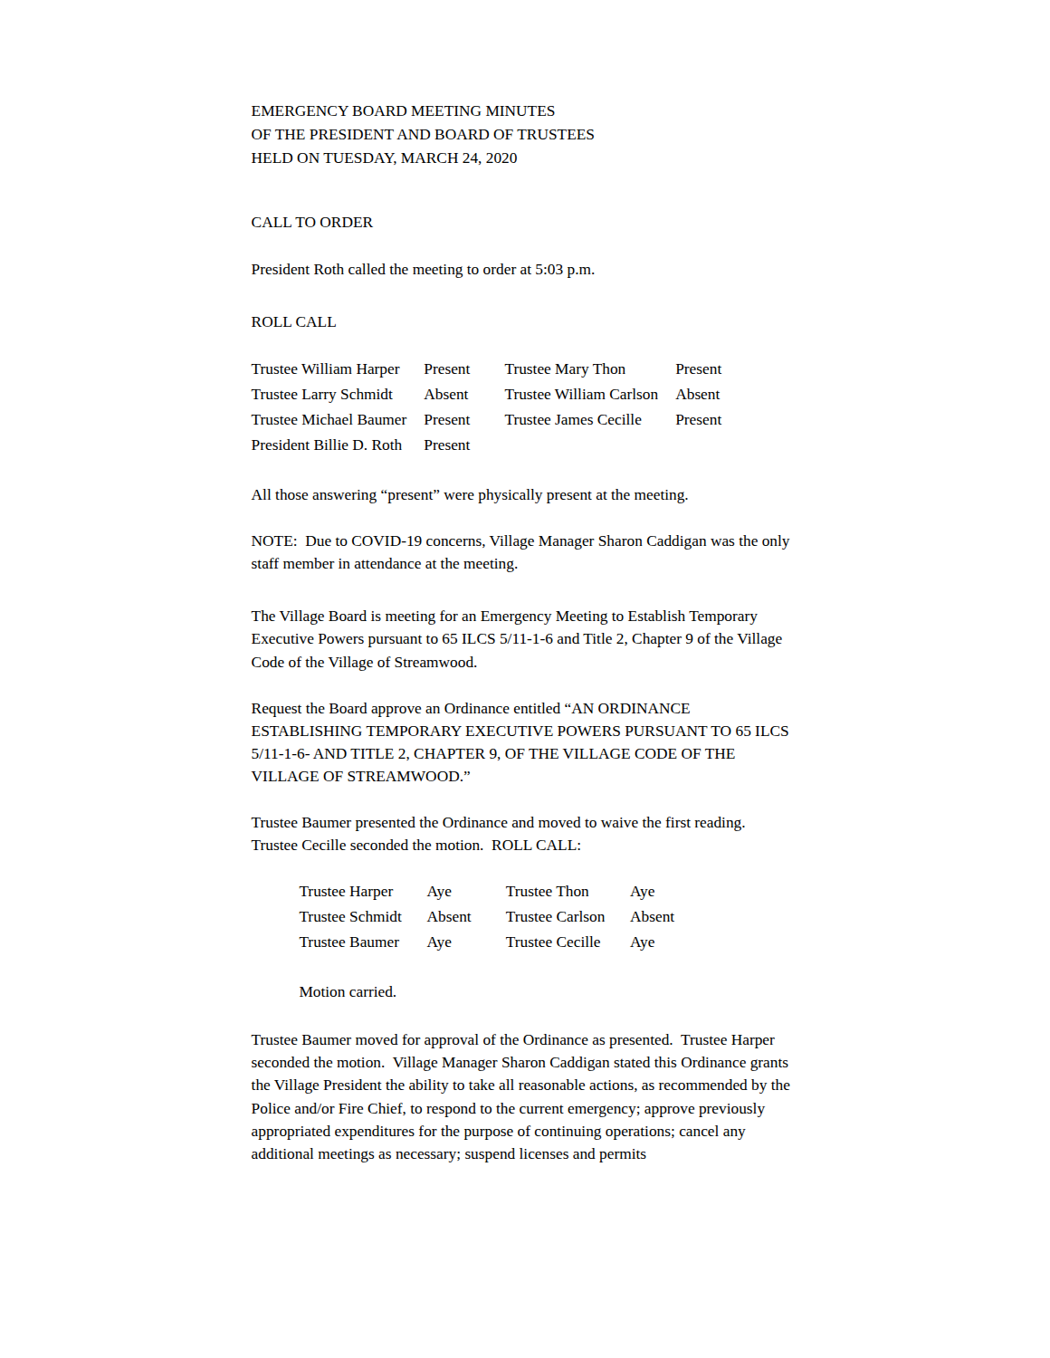EMERGENCY BOARD MEETING MINUTES
OF THE PRESIDENT AND BOARD OF TRUSTEES
HELD ON TUESDAY, MARCH 24, 2020
CALL TO ORDER
President Roth called the meeting to order at 5:03 p.m.
ROLL CALL
| Trustee William Harper | Present | Trustee Mary Thon | Present |
| Trustee Larry Schmidt | Absent | Trustee William Carlson | Absent |
| Trustee Michael Baumer | Present | Trustee James Cecille | Present |
| President Billie D. Roth | Present | | |
All those answering “present” were physically present at the meeting.
NOTE: Due to COVID-19 concerns, Village Manager Sharon Caddigan was the only staff member in attendance at the meeting.
The Village Board is meeting for an Emergency Meeting to Establish Temporary Executive Powers pursuant to 65 ILCS 5/11-1-6 and Title 2, Chapter 9 of the Village Code of the Village of Streamwood.
Request the Board approve an Ordinance entitled “AN ORDINANCE ESTABLISHING TEMPORARY EXECUTIVE POWERS PURSUANT TO 65 ILCS 5/11-1-6- AND TITLE 2, CHAPTER 9, OF THE VILLAGE CODE OF THE VILLAGE OF STREAMWOOD.”
Trustee Baumer presented the Ordinance and moved to waive the first reading. Trustee Cecille seconded the motion. ROLL CALL:
| Trustee Harper | Aye | Trustee Thon | Aye |
| Trustee Schmidt | Absent | Trustee Carlson | Absent |
| Trustee Baumer | Aye | Trustee Cecille | Aye |
Motion carried.
Trustee Baumer moved for approval of the Ordinance as presented. Trustee Harper seconded the motion. Village Manager Sharon Caddigan stated this Ordinance grants the Village President the ability to take all reasonable actions, as recommended by the Police and/or Fire Chief, to respond to the current emergency; approve previously appropriated expenditures for the purpose of continuing operations; cancel any additional meetings as necessary; suspend licenses and permits